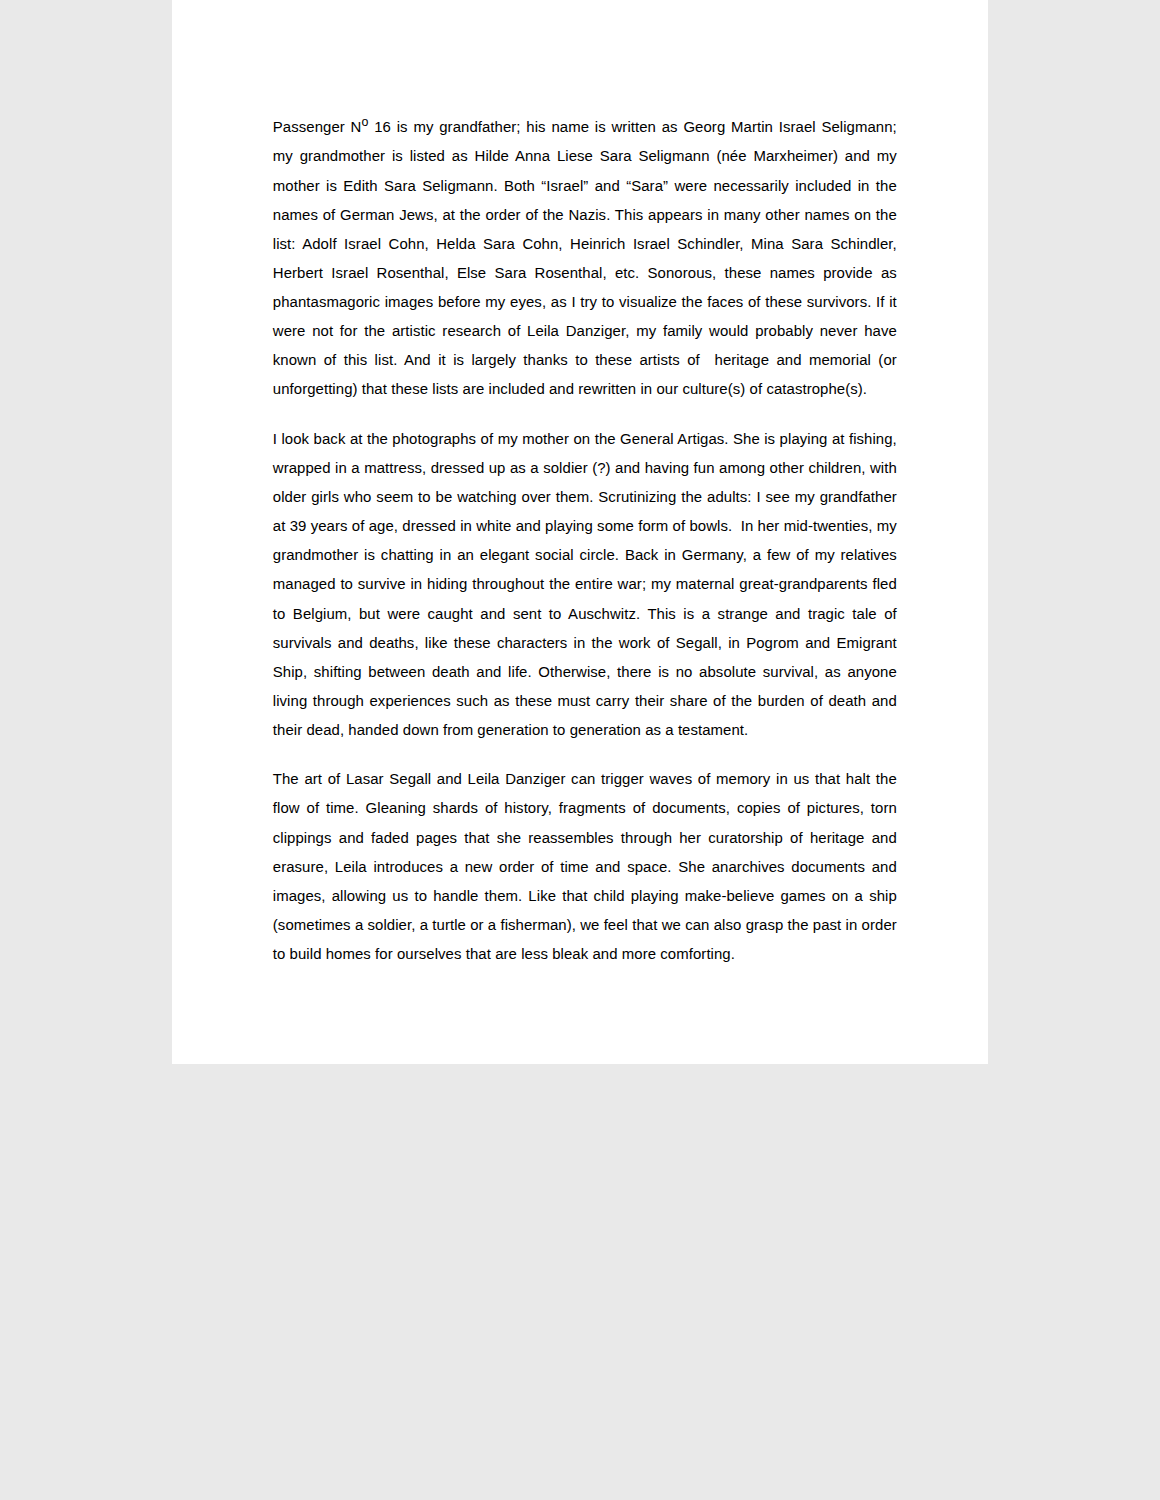Passenger No 16 is my grandfather; his name is written as Georg Martin Israel Seligmann; my grandmother is listed as Hilde Anna Liese Sara Seligmann (née Marxheimer) and my mother is Edith Sara Seligmann. Both “Israel” and “Sara” were necessarily included in the names of German Jews, at the order of the Nazis. This appears in many other names on the list: Adolf Israel Cohn, Helda Sara Cohn, Heinrich Israel Schindler, Mina Sara Schindler, Herbert Israel Rosenthal, Else Sara Rosenthal, etc. Sonorous, these names provide as phantasmagoric images before my eyes, as I try to visualize the faces of these survivors. If it were not for the artistic research of Leila Danziger, my family would probably never have known of this list. And it is largely thanks to these artists of heritage and memorial (or unforgetting) that these lists are included and rewritten in our culture(s) of catastrophe(s).
I look back at the photographs of my mother on the General Artigas. She is playing at fishing, wrapped in a mattress, dressed up as a soldier (?) and having fun among other children, with older girls who seem to be watching over them. Scrutinizing the adults: I see my grandfather at 39 years of age, dressed in white and playing some form of bowls. In her mid-twenties, my grandmother is chatting in an elegant social circle. Back in Germany, a few of my relatives managed to survive in hiding throughout the entire war; my maternal great-grandparents fled to Belgium, but were caught and sent to Auschwitz. This is a strange and tragic tale of survivals and deaths, like these characters in the work of Segall, in Pogrom and Emigrant Ship, shifting between death and life. Otherwise, there is no absolute survival, as anyone living through experiences such as these must carry their share of the burden of death and their dead, handed down from generation to generation as a testament.
The art of Lasar Segall and Leila Danziger can trigger waves of memory in us that halt the flow of time. Gleaning shards of history, fragments of documents, copies of pictures, torn clippings and faded pages that she reassembles through her curatorship of heritage and erasure, Leila introduces a new order of time and space. She anarchives documents and images, allowing us to handle them. Like that child playing make-believe games on a ship (sometimes a soldier, a turtle or a fisherman), we feel that we can also grasp the past in order to build homes for ourselves that are less bleak and more comforting.